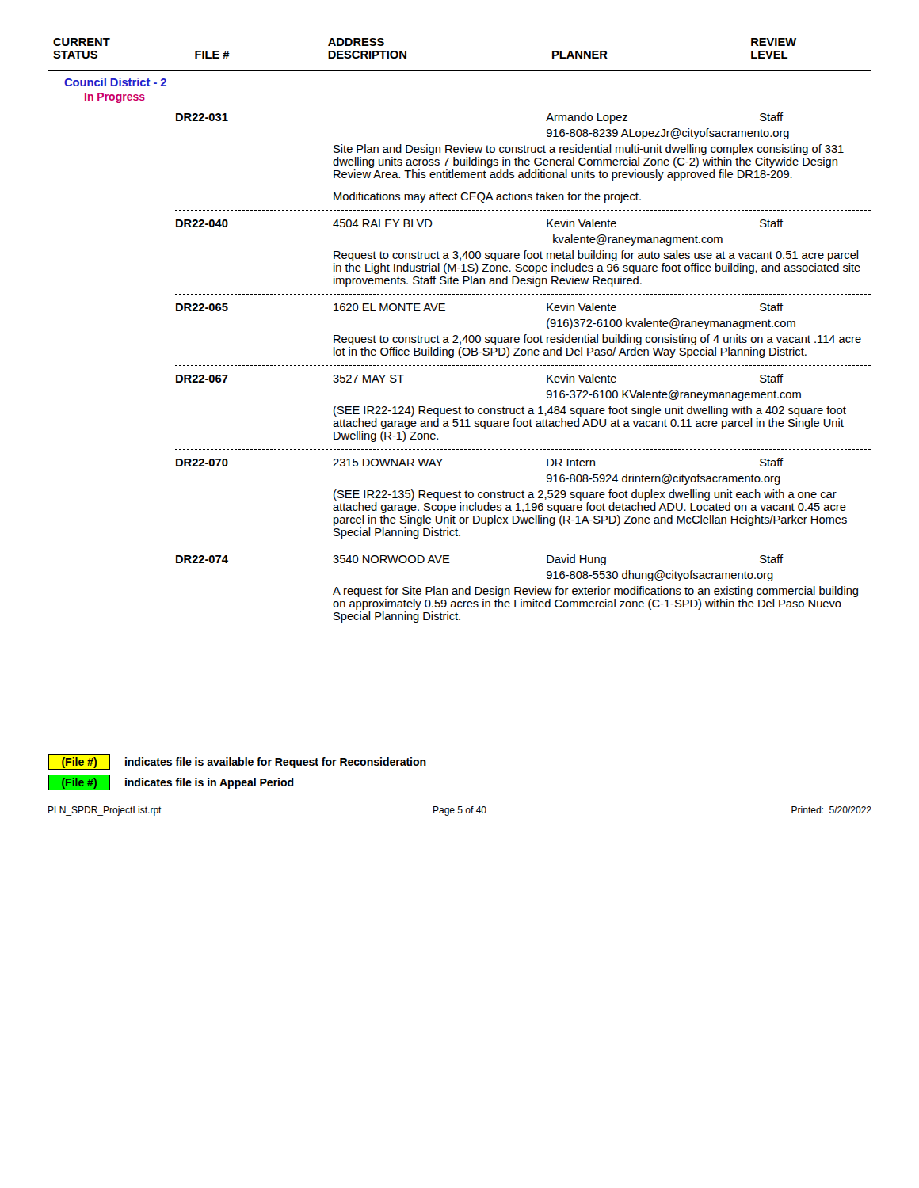| CURRENT STATUS | FILE # | ADDRESS DESCRIPTION | PLANNER | REVIEW LEVEL |
Council District - 2
In Progress
| DR22-031 | | Armando Lopez | Staff |
| | 916-808-8239 ALopezJr@cityofsacramento.org |
| | Site Plan and Design Review to construct a residential multi-unit dwelling complex consisting of 331 dwelling units across 7 buildings in the General Commercial Zone (C-2) within the Citywide Design Review Area. This entitlement adds additional units to previously approved file DR18-209. |
| | Modifications may affect CEQA actions taken for the project. |
| DR22-040 | 4504 RALEY BLVD | Kevin Valente | Staff |
| | kvalente@raneymanagment.com |
| | Request to construct a 3,400 square foot metal building for auto sales use at a vacant 0.51 acre parcel in the Light Industrial (M-1S) Zone. Scope includes a 96 square foot office building, and associated site improvements. Staff Site Plan and Design Review Required. |
| DR22-065 | 1620 EL MONTE AVE | Kevin Valente | Staff |
| | (916)372-6100 kvalente@raneymanagment.com |
| | Request to construct a 2,400 square foot residential building consisting of 4 units on a vacant .114 acre lot in the Office Building (OB-SPD) Zone and Del Paso/ Arden Way Special Planning District. |
| DR22-067 | 3527 MAY ST | Kevin Valente | Staff |
| | 916-372-6100 KValente@raneymanagement.com |
| | (SEE IR22-124) Request to construct a 1,484 square foot single unit dwelling with a 402 square foot attached garage and a 511 square foot attached ADU at a vacant 0.11 acre parcel in the Single Unit Dwelling (R-1) Zone. |
| DR22-070 | 2315 DOWNAR WAY | DR Intern | Staff |
| | 916-808-5924 drintern@cityofsacramento.org |
| | (SEE IR22-135) Request to construct a 2,529 square foot duplex dwelling unit each with a one car attached garage. Scope includes a 1,196 square foot detached ADU. Located on a vacant 0.45 acre parcel in the Single Unit or Duplex Dwelling (R-1A-SPD) Zone and McClellan Heights/Parker Homes Special Planning District. |
| DR22-074 | 3540 NORWOOD AVE | David Hung | Staff |
| | 916-808-5530 dhung@cityofsacramento.org |
| | A request for Site Plan and Design Review for exterior modifications to an existing commercial building on approximately 0.59 acres in the Limited Commercial zone (C-1-SPD) within the Del Paso Nuevo Special Planning District. |
(File #) indicates file is available for Request for Reconsideration
(File #) indicates file is in Appeal Period
| PLN_SPDR_ProjectList.rpt | Page 5 of 40 | Printed: 5/20/2022 |